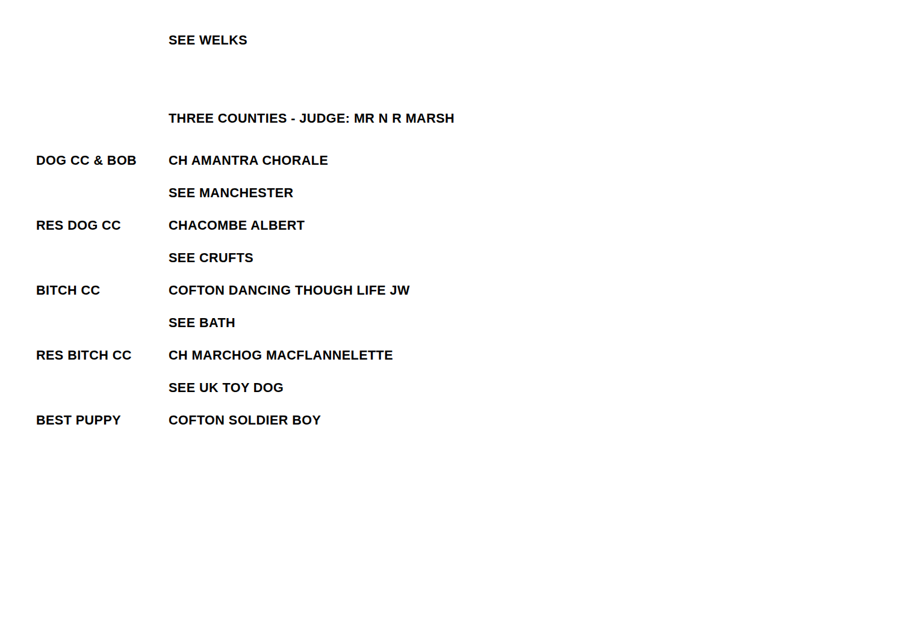| | SEE WELKS |
| | THREE COUNTIES - JUDGE: MR N R MARSH |
| DOG CC & BOB | CH AMANTRA CHORALE |
| | SEE MANCHESTER |
| RES DOG CC | CHACOMBE ALBERT |
| | SEE CRUFTS |
| BITCH CC | COFTON DANCING THOUGH LIFE JW |
| | SEE BATH |
| RES BITCH CC | CH MARCHOG MACFLANNELETTE |
| | SEE UK TOY DOG |
| BEST PUPPY | COFTON SOLDIER BOY |